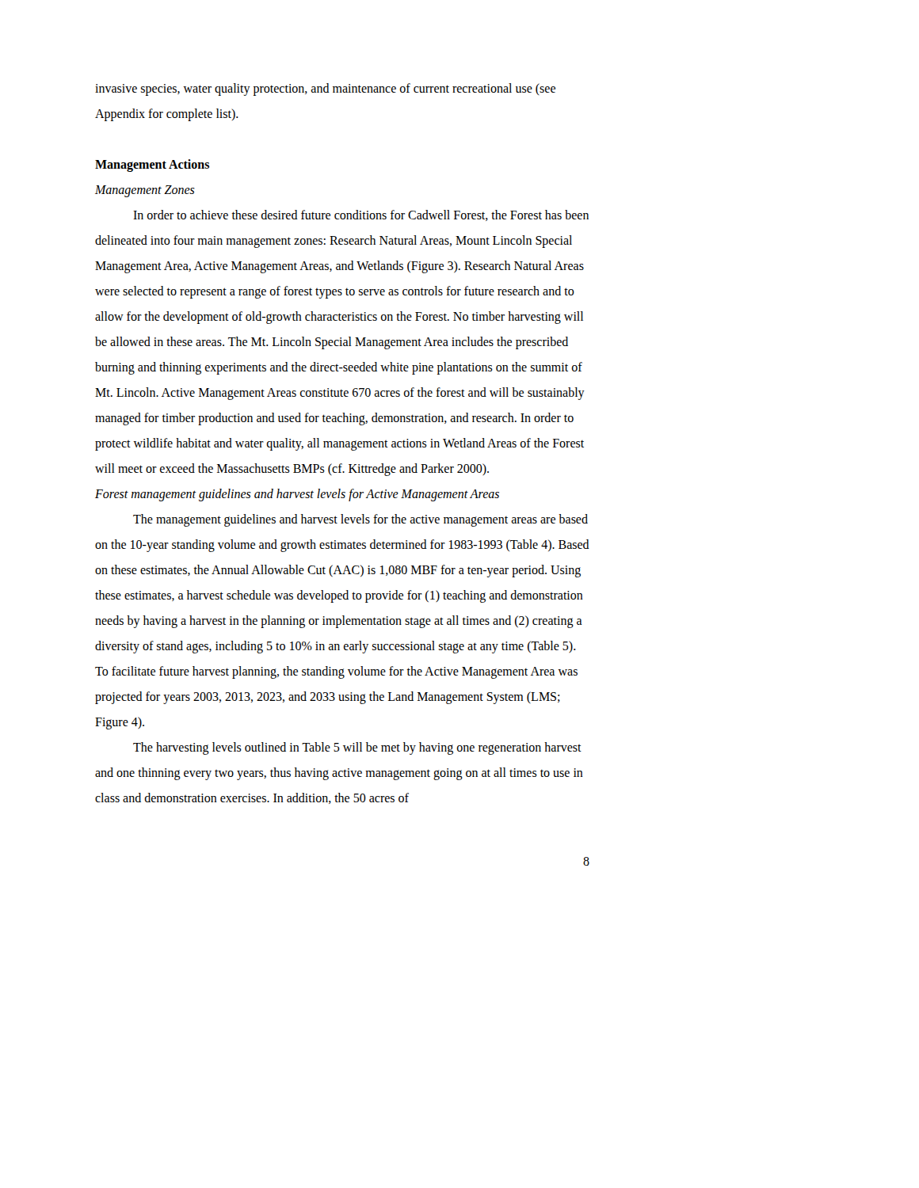invasive species, water quality protection, and maintenance of current recreational use (see Appendix for complete list).
Management Actions
Management Zones
In order to achieve these desired future conditions for Cadwell Forest, the Forest has been delineated into four main management zones: Research Natural Areas, Mount Lincoln Special Management Area, Active Management Areas, and Wetlands (Figure 3). Research Natural Areas were selected to represent a range of forest types to serve as controls for future research and to allow for the development of old-growth characteristics on the Forest. No timber harvesting will be allowed in these areas. The Mt. Lincoln Special Management Area includes the prescribed burning and thinning experiments and the direct-seeded white pine plantations on the summit of Mt. Lincoln. Active Management Areas constitute 670 acres of the forest and will be sustainably managed for timber production and used for teaching, demonstration, and research. In order to protect wildlife habitat and water quality, all management actions in Wetland Areas of the Forest will meet or exceed the Massachusetts BMPs (cf. Kittredge and Parker 2000).
Forest management guidelines and harvest levels for Active Management Areas
The management guidelines and harvest levels for the active management areas are based on the 10-year standing volume and growth estimates determined for 1983-1993 (Table 4). Based on these estimates, the Annual Allowable Cut (AAC) is 1,080 MBF for a ten-year period. Using these estimates, a harvest schedule was developed to provide for (1) teaching and demonstration needs by having a harvest in the planning or implementation stage at all times and (2) creating a diversity of stand ages, including 5 to 10% in an early successional stage at any time (Table 5). To facilitate future harvest planning, the standing volume for the Active Management Area was projected for years 2003, 2013, 2023, and 2033 using the Land Management System (LMS; Figure 4).
The harvesting levels outlined in Table 5 will be met by having one regeneration harvest and one thinning every two years, thus having active management going on at all times to use in class and demonstration exercises. In addition, the 50 acres of
8